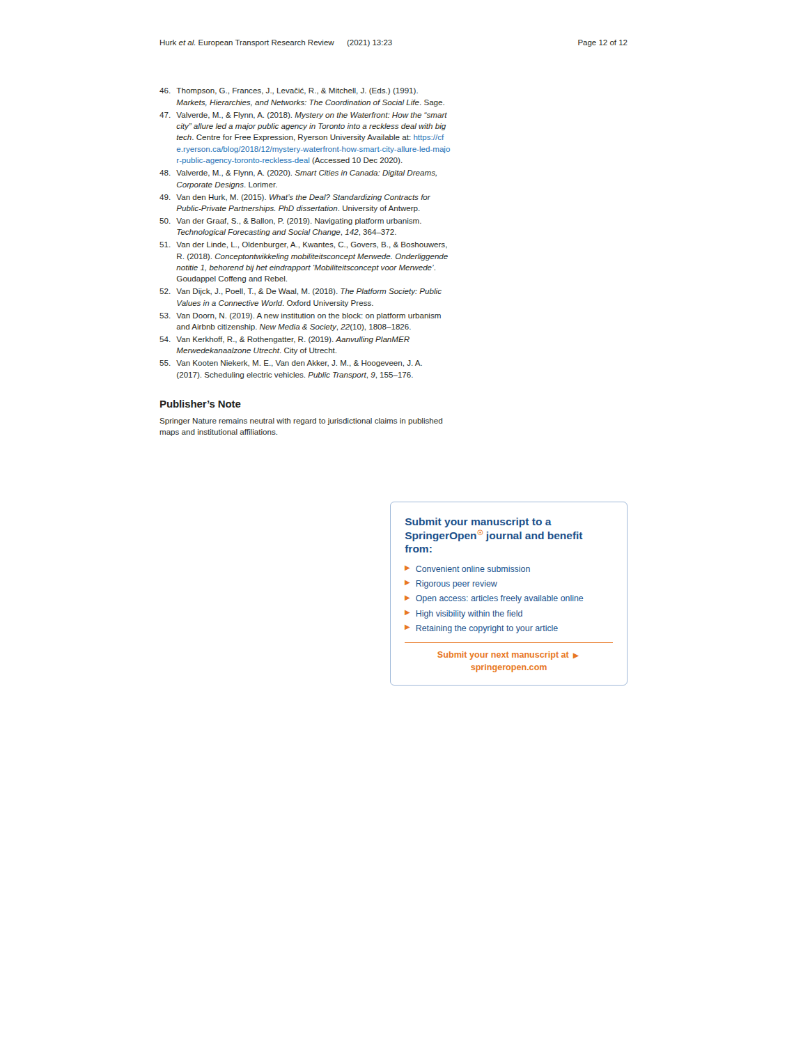Hurk et al. European Transport Research Review(2021) 13:23
Page 12 of 12
46. Thompson, G., Frances, J., Levačić, R., & Mitchell, J. (Eds.) (1991). Markets, Hierarchies, and Networks: The Coordination of Social Life. Sage.
47. Valverde, M., & Flynn, A. (2018). Mystery on the Waterfront: How the “smart city” allure led a major public agency in Toronto into a reckless deal with big tech. Centre for Free Expression, Ryerson University Available at: https://cfe.ryerson.ca/blog/2018/12/mystery-waterfront-how-smart-city-allure-led-major-public-agency-toronto-reckless-deal (Accessed 10 Dec 2020).
48. Valverde, M., & Flynn, A. (2020). Smart Cities in Canada: Digital Dreams, Corporate Designs. Lorimer.
49. Van den Hurk, M. (2015). What’s the Deal? Standardizing Contracts for Public-Private Partnerships. PhD dissertation. University of Antwerp.
50. Van der Graaf, S., & Ballon, P. (2019). Navigating platform urbanism. Technological Forecasting and Social Change, 142, 364–372.
51. Van der Linde, L., Oldenburger, A., Kwantes, C., Govers, B., & Boshouwers, R. (2018). Conceptontwikkeling mobiliteitsconcept Merwede. Onderliggende notitie 1, behorend bij het eindrapport ‘Mobiliteitsconcept voor Merwede’. Goudappel Coffeng and Rebel.
52. Van Dijck, J., Poell, T., & De Waal, M. (2018). The Platform Society: Public Values in a Connective World. Oxford University Press.
53. Van Doorn, N. (2019). A new institution on the block: on platform urbanism and Airbnb citizenship. New Media & Society, 22(10), 1808–1826.
54. Van Kerkhoff, R., & Rothengatter, R. (2019). Aanvulling PlanMER Merwedekanaalzone Utrecht. City of Utrecht.
55. Van Kooten Niekerk, M. E., Van den Akker, J. M., & Hoogeveen, J. A. (2017). Scheduling electric vehicles. Public Transport, 9, 155–176.
Publisher’s Note
Springer Nature remains neutral with regard to jurisdictional claims in published maps and institutional affiliations.
Submit your manuscript to a SpringerOpen☉ journal and benefit from:
Convenient online submission
Rigorous peer review
Open access: articles freely available online
High visibility within the field
Retaining the copyright to your article
Submit your next manuscript at ▶ springeropen.com